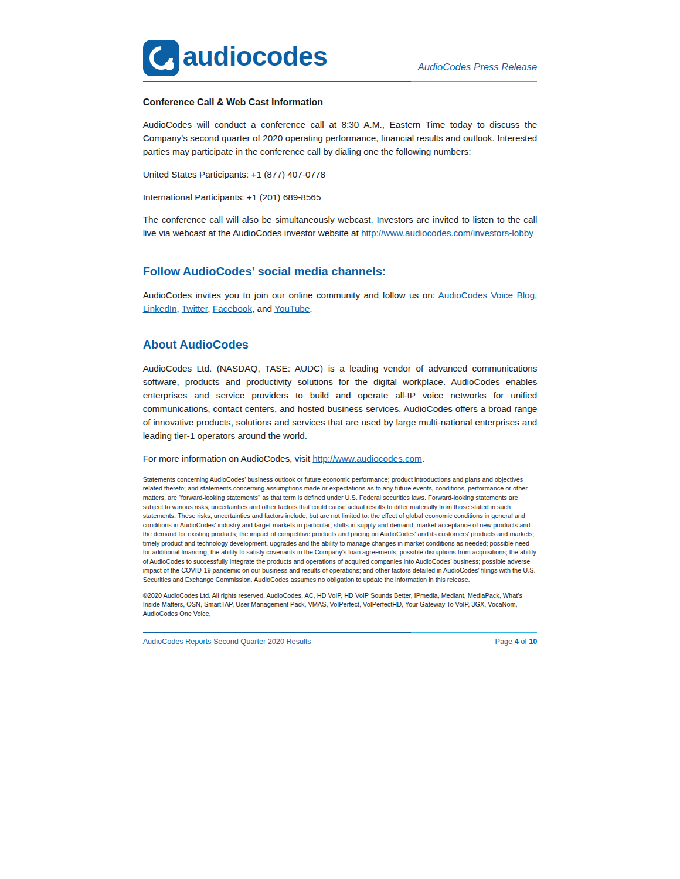audiocodes
AudioCodes Press Release
Conference Call & Web Cast Information
AudioCodes will conduct a conference call at 8:30 A.M., Eastern Time today to discuss the Company's second quarter of 2020 operating performance, financial results and outlook. Interested parties may participate in the conference call by dialing one the following numbers:
United States Participants: +1 (877) 407-0778
International Participants: +1 (201) 689-8565
The conference call will also be simultaneously webcast. Investors are invited to listen to the call live via webcast at the AudioCodes investor website at http://www.audiocodes.com/investors-lobby
Follow AudioCodes’ social media channels:
AudioCodes invites you to join our online community and follow us on: AudioCodes Voice Blog, LinkedIn, Twitter, Facebook, and YouTube.
About AudioCodes
AudioCodes Ltd. (NASDAQ, TASE: AUDC) is a leading vendor of advanced communications software, products and productivity solutions for the digital workplace. AudioCodes enables enterprises and service providers to build and operate all-IP voice networks for unified communications, contact centers, and hosted business services. AudioCodes offers a broad range of innovative products, solutions and services that are used by large multi-national enterprises and leading tier-1 operators around the world.
For more information on AudioCodes, visit http://www.audiocodes.com.
Statements concerning AudioCodes' business outlook or future economic performance; product introductions and plans and objectives related thereto; and statements concerning assumptions made or expectations as to any future events, conditions, performance or other matters, are "forward-looking statements'' as that term is defined under U.S. Federal securities laws. Forward-looking statements are subject to various risks, uncertainties and other factors that could cause actual results to differ materially from those stated in such statements. These risks, uncertainties and factors include, but are not limited to: the effect of global economic conditions in general and conditions in AudioCodes' industry and target markets in particular; shifts in supply and demand; market acceptance of new products and the demand for existing products; the impact of competitive products and pricing on AudioCodes' and its customers' products and markets; timely product and technology development, upgrades and the ability to manage changes in market conditions as needed; possible need for additional financing; the ability to satisfy covenants in the Company’s loan agreements; possible disruptions from acquisitions; the ability of AudioCodes to successfully integrate the products and operations of acquired companies into AudioCodes’ business; possible adverse impact of the COVID-19 pandemic on our business and results of operations; and other factors detailed in AudioCodes' filings with the U.S. Securities and Exchange Commission. AudioCodes assumes no obligation to update the information in this release.
©2020 AudioCodes Ltd. All rights reserved. AudioCodes, AC, HD VoIP, HD VoIP Sounds Better, IPmedia, Mediant, MediaPack, What’s Inside Matters, OSN, SmartTAP, User Management Pack, VMAS, VoIPerfect, VoIPerfectHD, Your Gateway To VoIP, 3GX, VocaNom, AudioCodes One Voice,
AudioCodes Reports Second Quarter 2020 Results
Page 4 of 10